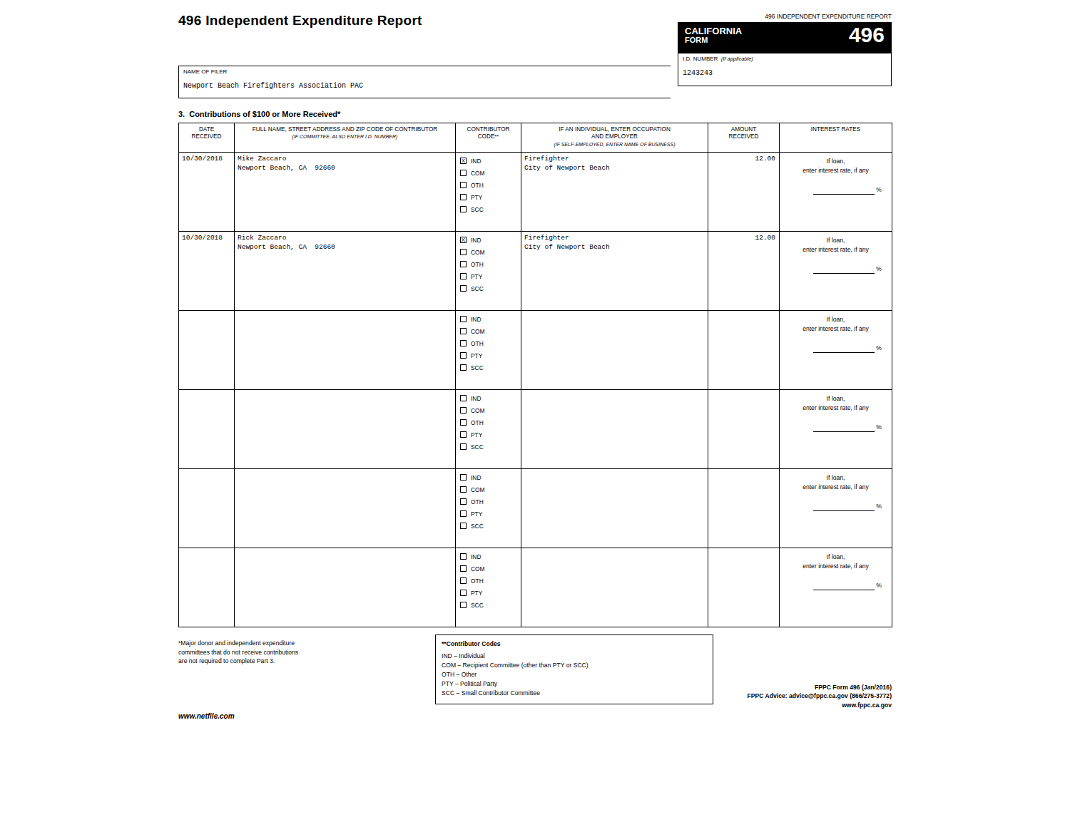496 Independent Expenditure Report
496 INDEPENDENT EXPENDITURE REPORT
CALIFORNIA
FORM
496
I.D. NUMBER (If applicable)
1243243
NAME OF FILER
Newport Beach Firefighters Association PAC
3. Contributions of $100 or More Received*
| DATE RECEIVED | FULL NAME, STREET ADDRESS AND ZIP CODE OF CONTRIBUTOR (IF COMMITTEE, ALSO ENTER I.D. NUMBER) | CONTRIBUTOR CODE ** | IF AN INDIVIDUAL, ENTER OCCUPATION AND EMPLOYER (IF SELF-EMPLOYED, ENTER NAME OF BUSINESS) | AMOUNT RECEIVED | INTEREST RATES |
| --- | --- | --- | --- | --- | --- |
| 10/30/2018 | Mike Zaccaro Newport Beach, CA 92660 | IND COM OTH PTY SCC | Firefighter City of Newport Beach | 12.00 | If loan, enter interest rate, if any % |
| 10/30/2018 | Rick Zaccaro Newport Beach, CA 92660 | IND COM OTH PTY SCC | Firefighter City of Newport Beach | 12.00 | If loan, enter interest rate, if any % |
| | | IND COM OTH PTY SCC | | | If loan, enter interest rate, if any % |
| | | IND COM OTH PTY SCC | | | If loan, enter interest rate, if any % |
| | | IND COM OTH PTY SCC | | | If loan, enter interest rate, if any % |
| | | IND COM OTH PTY SCC | | | If loan, enter interest rate, if any % |
*Major donor and independent expenditure
committees that do not receive contributions
are not required to complete Part 3.
**Contributor Codes
IND – Individual
COM – Recipient Committee (other than PTY or SCC)
OTH – Other
PTY – Political Party
SCC – Small Contributor Committee
FPPC Form 496 (Jan/2016)
FPPC Advice: advice@fppc.ca.gov (866/275-3772)
www.fppc.ca.gov
www.netfile.com